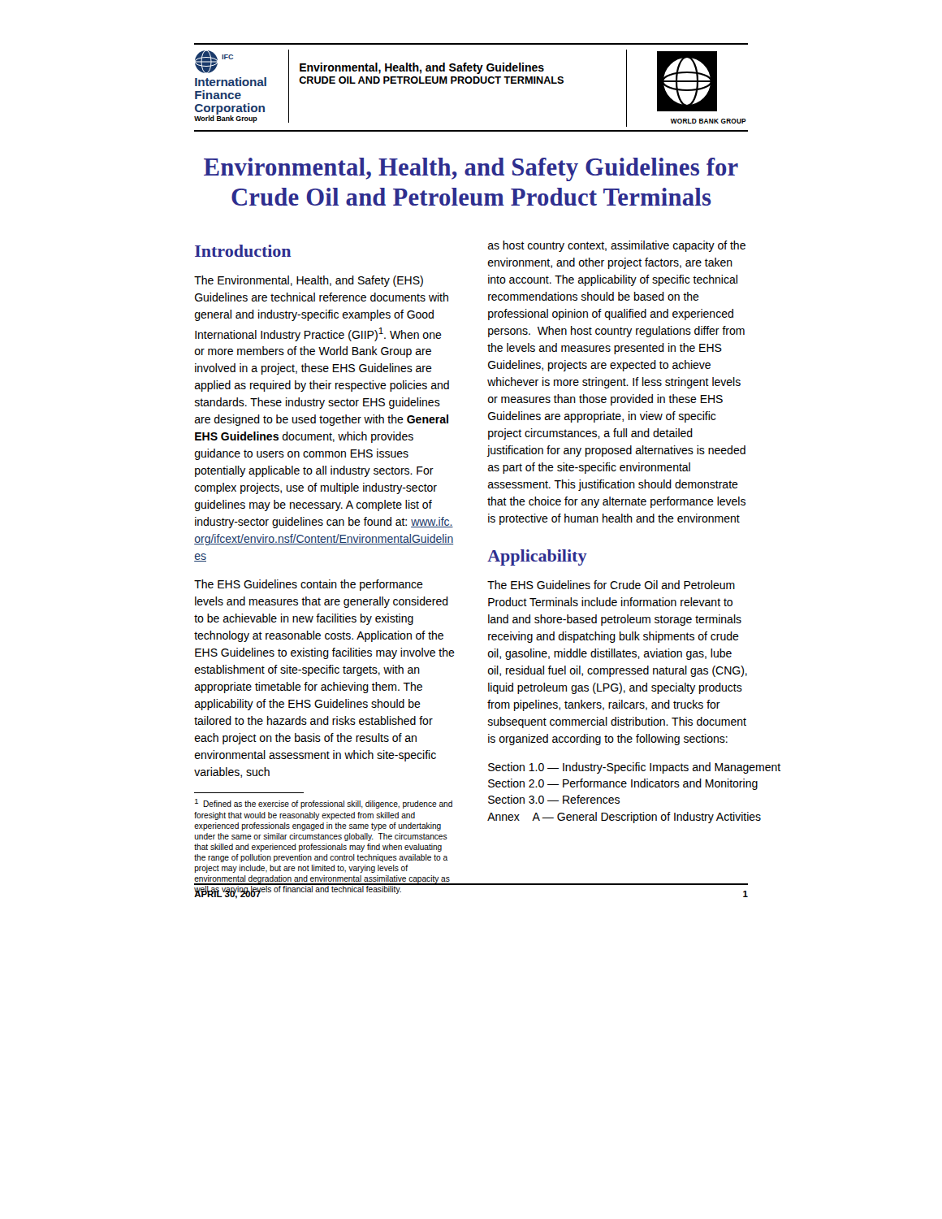IFC
International
Finance
Corporation
World Bank Group
Environmental, Health, and Safety Guidelines
CRUDE OIL AND PETROLEUM PRODUCT TERMINALS
WORLD BANK GROUP
Environmental, Health, and Safety Guidelines for
Crude Oil and Petroleum Product Terminals
Introduction
The Environmental, Health, and Safety (EHS) Guidelines are technical reference documents with general and industry-specific examples of Good International Industry Practice (GIIP)1. When one or more members of the World Bank Group are involved in a project, these EHS Guidelines are applied as required by their respective policies and standards. These industry sector EHS guidelines are designed to be used together with the General EHS Guidelines document, which provides guidance to users on common EHS issues potentially applicable to all industry sectors. For complex projects, use of multiple industry-sector guidelines may be necessary. A complete list of industry-sector guidelines can be found at: www.ifc.org/ifcext/enviro.nsf/Content/EnvironmentalGuidelines
The EHS Guidelines contain the performance levels and measures that are generally considered to be achievable in new facilities by existing technology at reasonable costs. Application of the EHS Guidelines to existing facilities may involve the establishment of site-specific targets, with an appropriate timetable for achieving them. The applicability of the EHS Guidelines should be tailored to the hazards and risks established for each project on the basis of the results of an environmental assessment in which site-specific variables, such
1 Defined as the exercise of professional skill, diligence, prudence and foresight that would be reasonably expected from skilled and experienced professionals engaged in the same type of undertaking under the same or similar circumstances globally. The circumstances that skilled and experienced professionals may find when evaluating the range of pollution prevention and control techniques available to a project may include, but are not limited to, varying levels of environmental degradation and environmental assimilative capacity as well as varying levels of financial and technical feasibility.
as host country context, assimilative capacity of the environment, and other project factors, are taken into account. The applicability of specific technical recommendations should be based on the professional opinion of qualified and experienced persons. When host country regulations differ from the levels and measures presented in the EHS Guidelines, projects are expected to achieve whichever is more stringent. If less stringent levels or measures than those provided in these EHS Guidelines are appropriate, in view of specific project circumstances, a full and detailed justification for any proposed alternatives is needed as part of the site-specific environmental assessment. This justification should demonstrate that the choice for any alternate performance levels is protective of human health and the environment
Applicability
The EHS Guidelines for Crude Oil and Petroleum Product Terminals include information relevant to land and shore-based petroleum storage terminals receiving and dispatching bulk shipments of crude oil, gasoline, middle distillates, aviation gas, lube oil, residual fuel oil, compressed natural gas (CNG), liquid petroleum gas (LPG), and specialty products from pipelines, tankers, railcars, and trucks for subsequent commercial distribution. This document is organized according to the following sections:
Section 1.0 — Industry-Specific Impacts and Management
Section 2.0 — Performance Indicators and Monitoring
Section 3.0 — References
Annex A — General Description of Industry Activities
APRIL 30, 2007
1